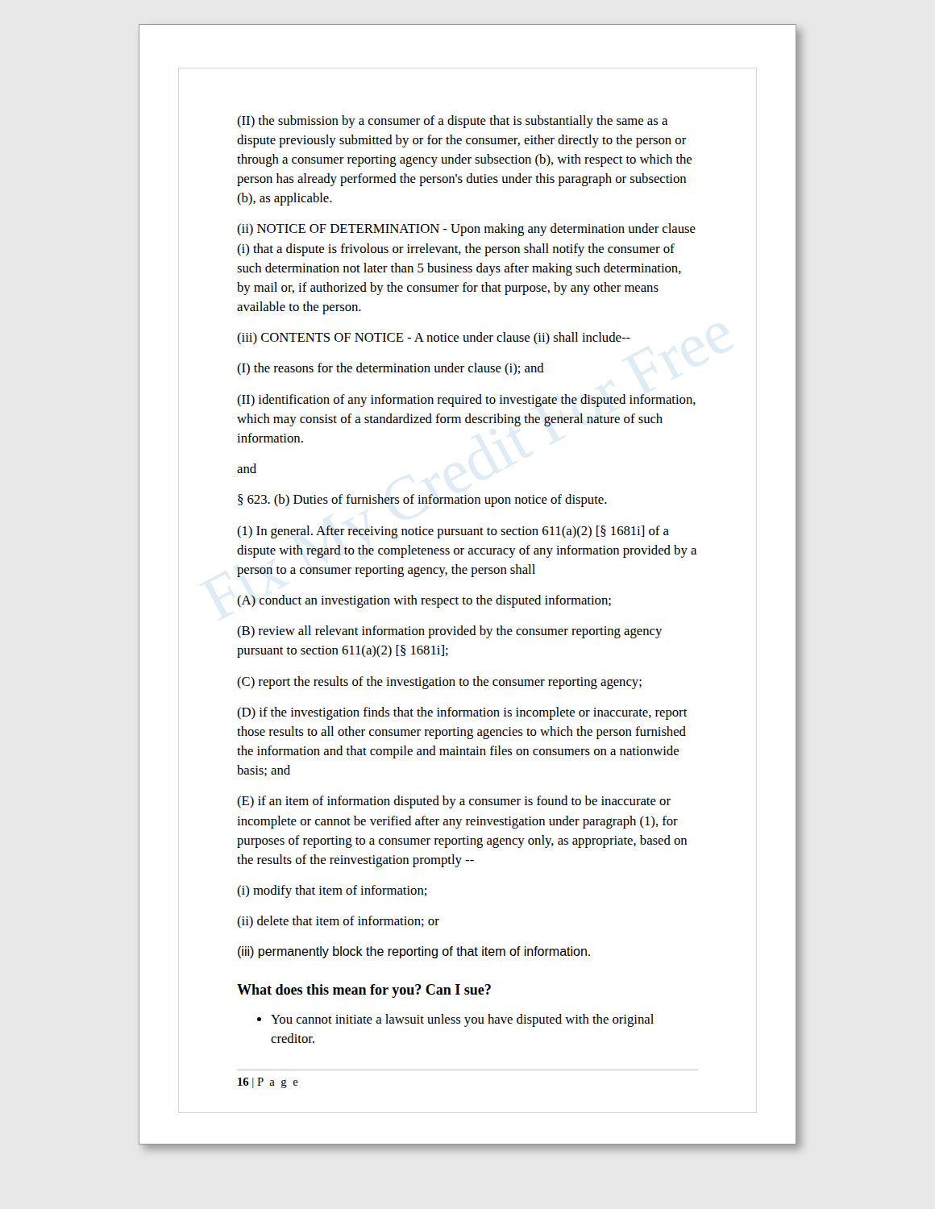Fix My Credit For Free
(II) the submission by a consumer of a dispute that is substantially the same as a dispute previously submitted by or for the consumer, either directly to the person or through a consumer reporting agency under subsection (b), with respect to which the person has already performed the person's duties under this paragraph or subsection (b), as applicable.
(ii) NOTICE OF DETERMINATION - Upon making any determination under clause (i) that a dispute is frivolous or irrelevant, the person shall notify the consumer of such determination not later than 5 business days after making such determination, by mail or, if authorized by the consumer for that purpose, by any other means available to the person.
(iii) CONTENTS OF NOTICE - A notice under clause (ii) shall include--
(I) the reasons for the determination under clause (i); and
(II) identification of any information required to investigate the disputed information, which may consist of a standardized form describing the general nature of such information.
and
§ 623. (b) Duties of furnishers of information upon notice of dispute.
(1) In general. After receiving notice pursuant to section 611(a)(2) [§ 1681i] of a dispute with regard to the completeness or accuracy of any information provided by a person to a consumer reporting agency, the person shall
(A) conduct an investigation with respect to the disputed information;
(B) review all relevant information provided by the consumer reporting agency pursuant to section 611(a)(2) [§ 1681i];
(C) report the results of the investigation to the consumer reporting agency;
(D) if the investigation finds that the information is incomplete or inaccurate, report those results to all other consumer reporting agencies to which the person furnished the information and that compile and maintain files on consumers on a nationwide basis; and
(E) if an item of information disputed by a consumer is found to be inaccurate or incomplete or cannot be verified after any reinvestigation under paragraph (1), for purposes of reporting to a consumer reporting agency only, as appropriate, based on the results of the reinvestigation promptly --
(i) modify that item of information;
(ii) delete that item of information; or
(iii) permanently block the reporting of that item of information.
What does this mean for you? Can I sue?
You cannot initiate a lawsuit unless you have disputed with the original creditor.
16 | P a g e